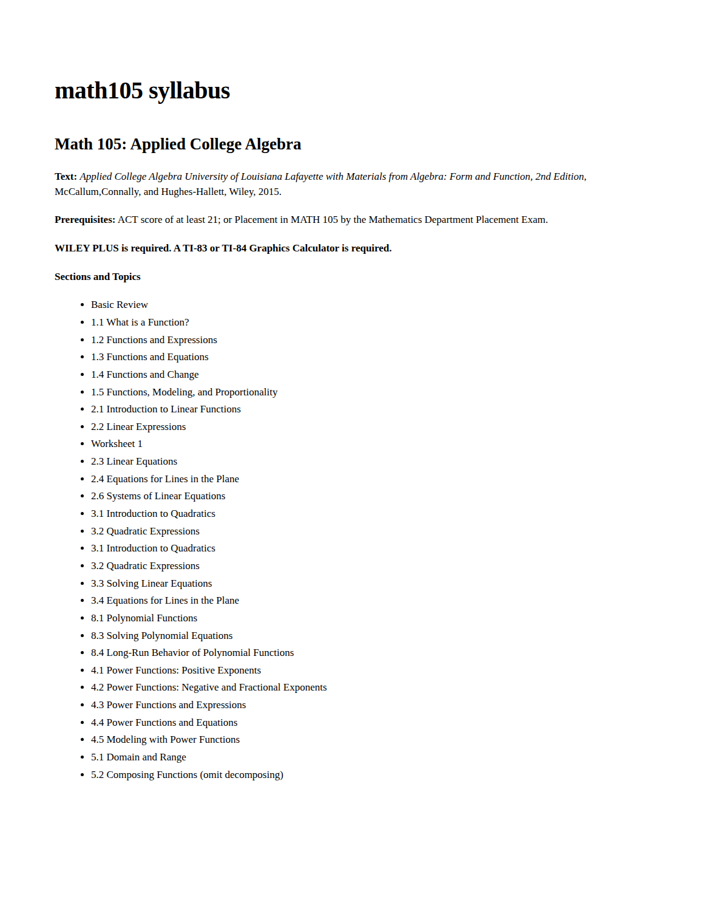math105 syllabus
Math 105: Applied College Algebra
Text: Applied College Algebra University of Louisiana Lafayette with Materials from Algebra: Form and Function, 2nd Edition, McCallum,Connally, and Hughes-Hallett, Wiley, 2015.
Prerequisites: ACT score of at least 21; or Placement in MATH 105 by the Mathematics Department Placement Exam.
WILEY PLUS is required. A TI-83 or TI-84 Graphics Calculator is required.
Sections and Topics
Basic Review
1.1 What is a Function?
1.2 Functions and Expressions
1.3 Functions and Equations
1.4 Functions and Change
1.5 Functions, Modeling, and Proportionality
2.1 Introduction to Linear Functions
2.2 Linear Expressions
Worksheet 1
2.3 Linear Equations
2.4 Equations for Lines in the Plane
2.6 Systems of Linear Equations
3.1 Introduction to Quadratics
3.2 Quadratic Expressions
3.1 Introduction to Quadratics
3.2 Quadratic Expressions
3.3 Solving Linear Equations
3.4 Equations for Lines in the Plane
8.1 Polynomial Functions
8.3 Solving Polynomial Equations
8.4 Long-Run Behavior of Polynomial Functions
4.1 Power Functions: Positive Exponents
4.2 Power Functions: Negative and Fractional Exponents
4.3 Power Functions and Expressions
4.4 Power Functions and Equations
4.5 Modeling with Power Functions
5.1 Domain and Range
5.2 Composing Functions (omit decomposing)